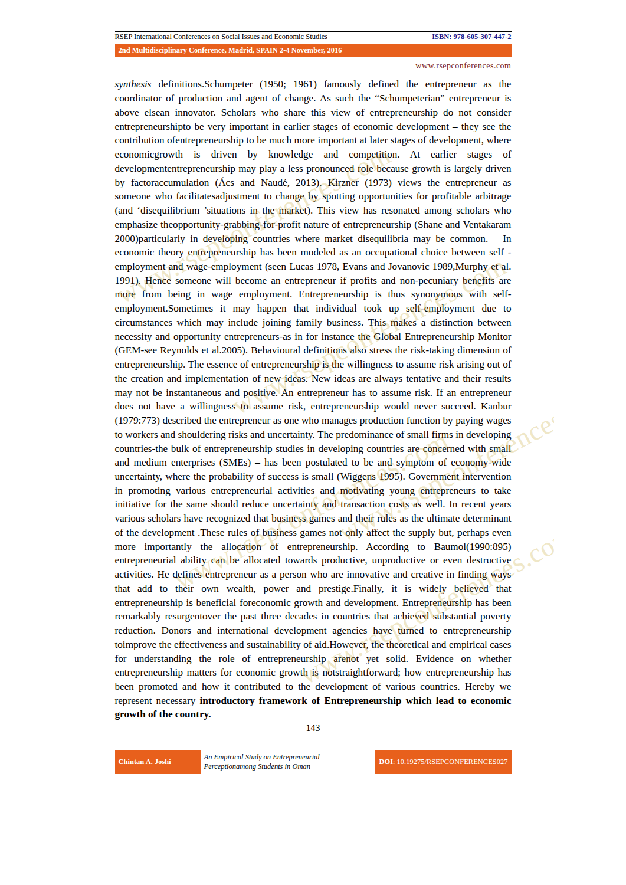www.rsepconferences.com
www.rsepconferences.com
www.rsepconferences.com
www.rsepconferences.com
www.rsepconferences.com
RSEP International Conferences on Social Issues and Economic Studies
ISBN: 978-605-307-447-2
2nd Multidisciplinary Conference, Madrid, SPAIN 2-4 November, 2016
www.rsepconferences.com
synthesis definitions.Schumpeter (1950; 1961) famously defined the entrepreneur as the coordinator of production and agent of change. As such the “Schumpeterian” entrepreneur is above elsean innovator. Scholars who share this view of entrepreneurship do not consider entrepreneurshipto be very important in earlier stages of economic development – they see the contribution ofentrepreneurship to be much more important at later stages of development, where economicgrowth is driven by knowledge and competition. At earlier stages of developmententrepreneurship may play a less pronounced role because growth is largely driven by factoraccumulation (Ács and Naudé, 2013). Kirzner (1973) views the entrepreneur as someone who facilitatesadjustment to change by spotting opportunities for profitable arbitrage (and ‘disequilibrium ’situations in the market). This view has resonated among scholars who emphasize theopportunity-grabbing-for-profit nature of entrepreneurship (Shane and Ventakaram 2000)particularly in developing countries where market disequilibria may be common. In economic theory entrepreneurship has been modeled as an occupational choice between self -employment and wage-employment (seen Lucas 1978, Evans and Jovanovic 1989,Murphy et al. 1991). Hence someone will become an entrepreneur if profits and non-pecuniary benefits are more from being in wage employment. Entrepreneurship is thus synonymous with self-employment.Sometimes it may happen that individual took up self-employment due to circumstances which may include joining family business. This makes a distinction between necessity and opportunity entrepreneurs-as in for instance the Global Entrepreneurship Monitor (GEM-see Reynolds et al.2005). Behavioural definitions also stress the risk-taking dimension of entrepreneurship. The essence of entrepreneurship is the willingness to assume risk arising out of the creation and implementation of new ideas. New ideas are always tentative and their results may not be instantaneous and positive. An entrepreneur has to assume risk. If an entrepreneur does not have a willingness to assume risk, entrepreneurship would never succeed. Kanbur (1979:773) described the entrepreneur as one who manages production function by paying wages to workers and shouldering risks and uncertainty. The predominance of small firms in developing countries-the bulk of entrepreneurship studies in developing countries are concerned with small and medium enterprises (SMEs) – has been postulated to be and symptom of economy-wide uncertainty, where the probability of success is small (Wiggens 1995). Government intervention in promoting various entrepreneurial activities and motivating young entrepreneurs to take initiative for the same should reduce uncertainty and transaction costs as well. In recent years various scholars have recognized that business games and their rules as the ultimate determinant of the development .These rules of business games not only affect the supply but, perhaps even more importantly the allocation of entrepreneurship. According to Baumol(1990:895) entrepreneurial ability can be allocated towards productive, unproductive or even destructive activities. He defines entrepreneur as a person who are innovative and creative in finding ways that add to their own wealth, power and prestige.Finally, it is widely believed that entrepreneurship is beneficial foreconomic growth and development. Entrepreneurship has been remarkably resurgentover the past three decades in countries that achieved substantial poverty reduction. Donors and international development agencies have turned to entrepreneurship toimprove the effectiveness and sustainability of aid.However, the theoretical and empirical cases for understanding the role of entrepreneurship arenot yet solid. Evidence on whether entrepreneurship matters for economic growth is notstraightforward; how entrepreneurship has been promoted and how it contributed to the development of various countries. Hereby we represent necessary introductory framework of Entrepreneurship which lead to economic growth of the country.
143
| Chintan A. Joshi | An Empirical Study on Entrepreneurial Perceptionamong Students in Oman | DOI : 10.19275/RSEPCONFERENCES027 |